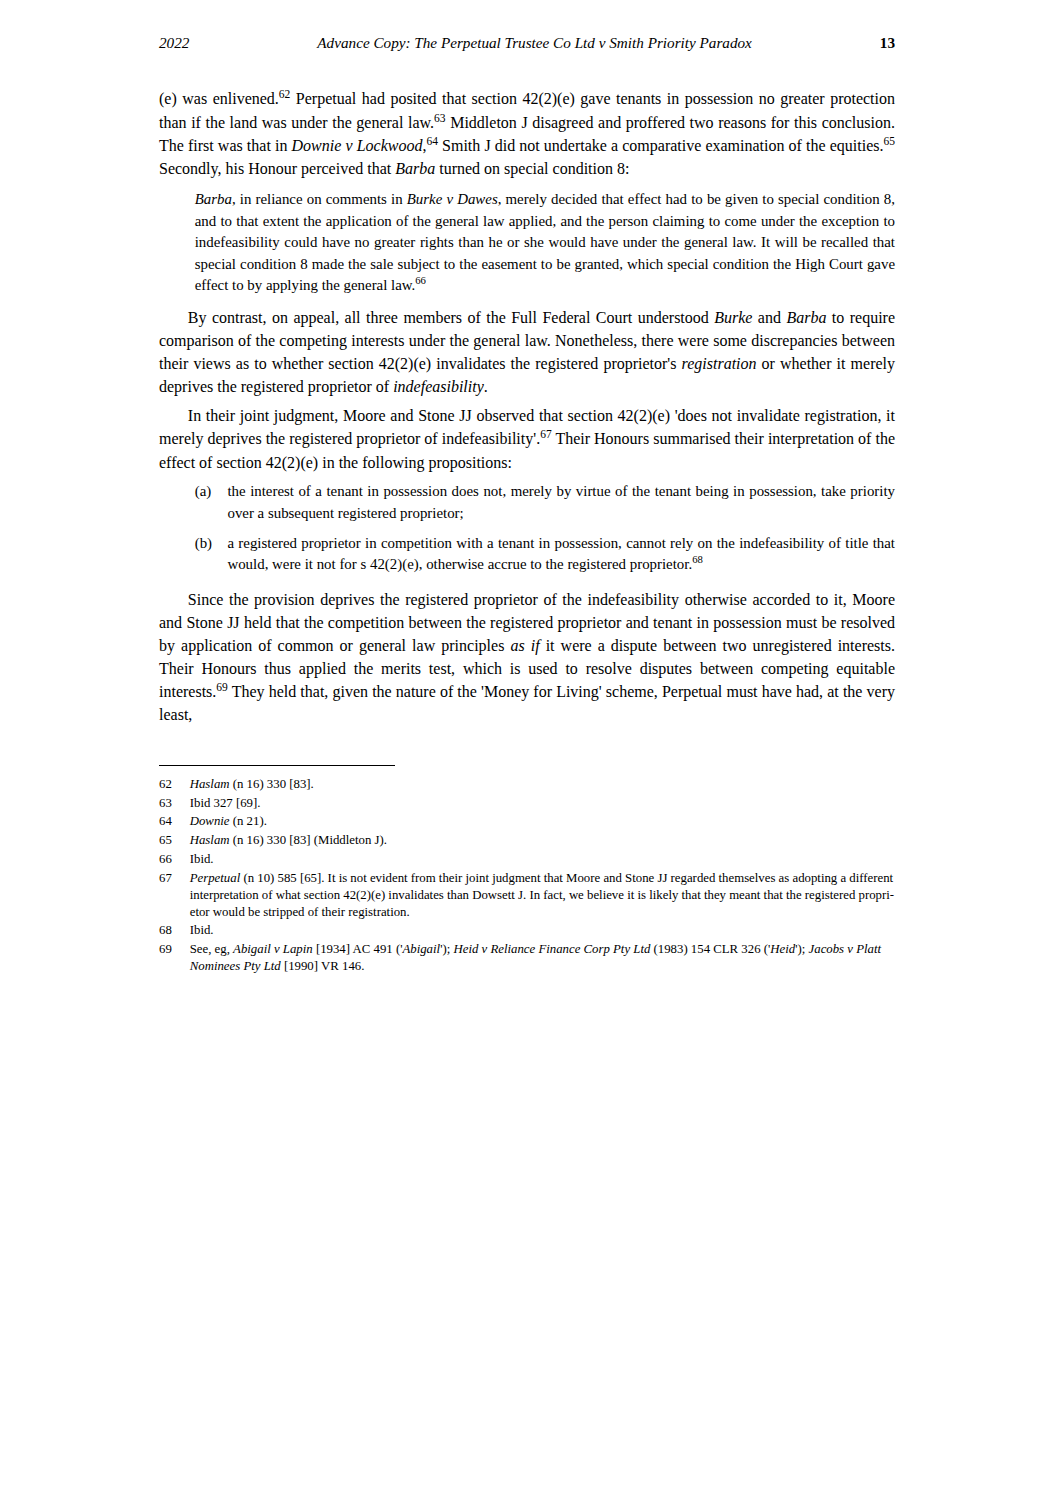2022 Advance Copy: The Perpetual Trustee Co Ltd v Smith Priority Paradox 13
(e) was enlivened.62 Perpetual had posited that section 42(2)(e) gave tenants in possession no greater protection than if the land was under the general law.63 Middleton J disagreed and proffered two reasons for this conclusion. The first was that in Downie v Lockwood,64 Smith J did not undertake a comparative examination of the equities.65 Secondly, his Honour perceived that Barba turned on special condition 8:
Barba, in reliance on comments in Burke v Dawes, merely decided that effect had to be given to special condition 8, and to that extent the application of the general law applied, and the person claiming to come under the exception to indefeasibility could have no greater rights than he or she would have under the general law. It will be recalled that special condition 8 made the sale subject to the easement to be granted, which special condition the High Court gave effect to by applying the general law.66
By contrast, on appeal, all three members of the Full Federal Court understood Burke and Barba to require comparison of the competing interests under the general law. Nonetheless, there were some discrepancies between their views as to whether section 42(2)(e) invalidates the registered proprietor's registration or whether it merely deprives the registered proprietor of indefeasibility.
In their joint judgment, Moore and Stone JJ observed that section 42(2)(e) 'does not invalidate registration, it merely deprives the registered proprietor of indefeasibility'.67 Their Honours summarised their interpretation of the effect of section 42(2)(e) in the following propositions:
(a) the interest of a tenant in possession does not, merely by virtue of the tenant being in possession, take priority over a subsequent registered proprietor;
(b) a registered proprietor in competition with a tenant in possession, cannot rely on the indefeasibility of title that would, were it not for s 42(2)(e), otherwise accrue to the registered proprietor.68
Since the provision deprives the registered proprietor of the indefeasibility otherwise accorded to it, Moore and Stone JJ held that the competition between the registered proprietor and tenant in possession must be resolved by application of common or general law principles as if it were a dispute between two unregistered interests. Their Honours thus applied the merits test, which is used to resolve disputes between competing equitable interests.69 They held that, given the nature of the 'Money for Living' scheme, Perpetual must have had, at the very least,
62 Haslam (n 16) 330 [83].
63 Ibid 327 [69].
64 Downie (n 21).
65 Haslam (n 16) 330 [83] (Middleton J).
66 Ibid.
67 Perpetual (n 10) 585 [65]. It is not evident from their joint judgment that Moore and Stone JJ regarded themselves as adopting a different interpretation of what section 42(2)(e) invalidates than Dowsett J. In fact, we believe it is likely that they meant that the registered proprietor would be stripped of their registration.
68 Ibid.
69 See, eg, Abigail v Lapin [1934] AC 491 ('Abigail'); Heid v Reliance Finance Corp Pty Ltd (1983) 154 CLR 326 ('Heid'); Jacobs v Platt Nominees Pty Ltd [1990] VR 146.